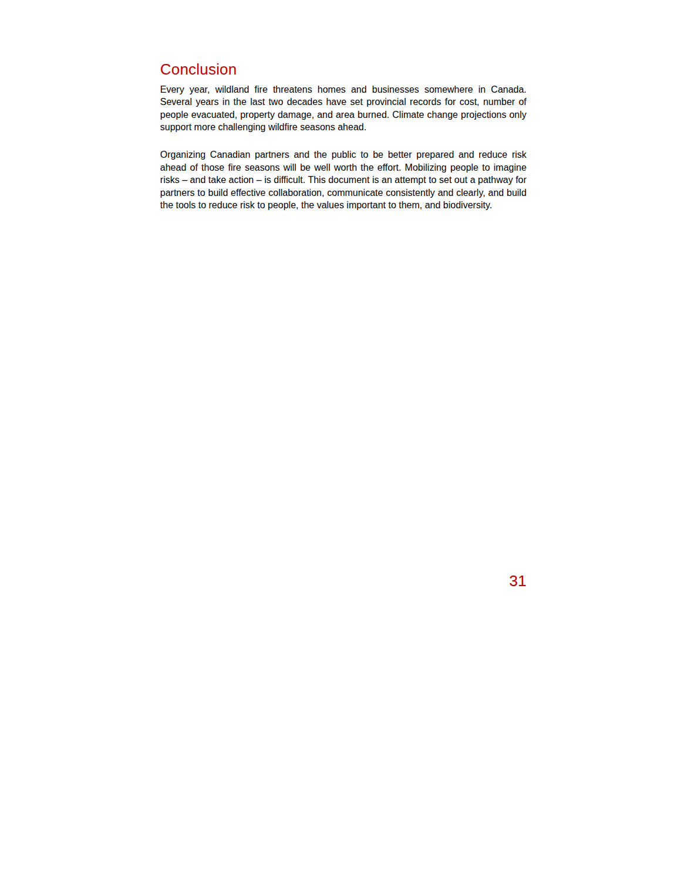Conclusion
Every year, wildland fire threatens homes and businesses somewhere in Canada. Several years in the last two decades have set provincial records for cost, number of people evacuated, property damage, and area burned. Climate change projections only support more challenging wildfire seasons ahead.
Organizing Canadian partners and the public to be better prepared and reduce risk ahead of those fire seasons will be well worth the effort. Mobilizing people to imagine risks – and take action – is difficult. This document is an attempt to set out a pathway for partners to build effective collaboration, communicate consistently and clearly, and build the tools to reduce risk to people, the values important to them, and biodiversity.
31